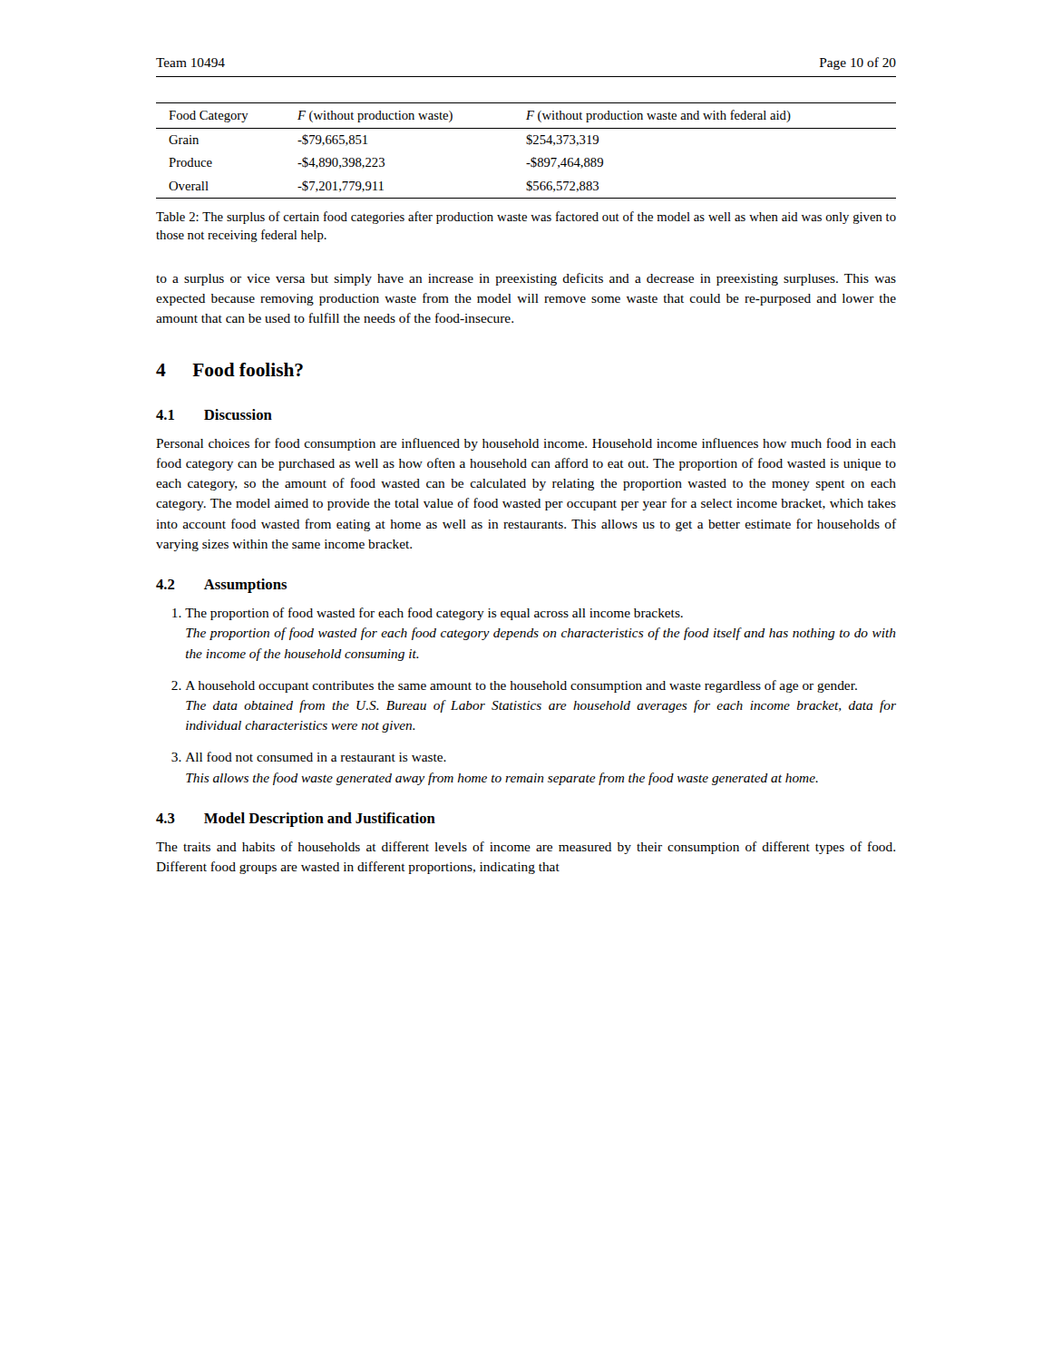Team 10494 Page 10 of 20
| Food Category | F (without production waste) | F (without production waste and with federal aid) |
| --- | --- | --- |
| Grain | -$79,665,851 | $254,373,319 |
| Produce | -$4,890,398,223 | -$897,464,889 |
| Overall | -$7,201,779,911 | $566,572,883 |
Table 2: The surplus of certain food categories after production waste was factored out of the model as well as when aid was only given to those not receiving federal help.
to a surplus or vice versa but simply have an increase in preexisting deficits and a decrease in preexisting surpluses. This was expected because removing production waste from the model will remove some waste that could be re-purposed and lower the amount that can be used to fulfill the needs of the food-insecure.
4 Food foolish?
4.1 Discussion
Personal choices for food consumption are influenced by household income. Household income influences how much food in each food category can be purchased as well as how often a household can afford to eat out. The proportion of food wasted is unique to each category, so the amount of food wasted can be calculated by relating the proportion wasted to the money spent on each category. The model aimed to provide the total value of food wasted per occupant per year for a select income bracket, which takes into account food wasted from eating at home as well as in restaurants. This allows us to get a better estimate for households of varying sizes within the same income bracket.
4.2 Assumptions
The proportion of food wasted for each food category is equal across all income brackets.
The proportion of food wasted for each food category depends on characteristics of the food itself and has nothing to do with the income of the household consuming it.
A household occupant contributes the same amount to the household consumption and waste regardless of age or gender.
The data obtained from the U.S. Bureau of Labor Statistics are household averages for each income bracket, data for individual characteristics were not given.
All food not consumed in a restaurant is waste.
This allows the food waste generated away from home to remain separate from the food waste generated at home.
4.3 Model Description and Justification
The traits and habits of households at different levels of income are measured by their consumption of different types of food. Different food groups are wasted in different proportions, indicating that